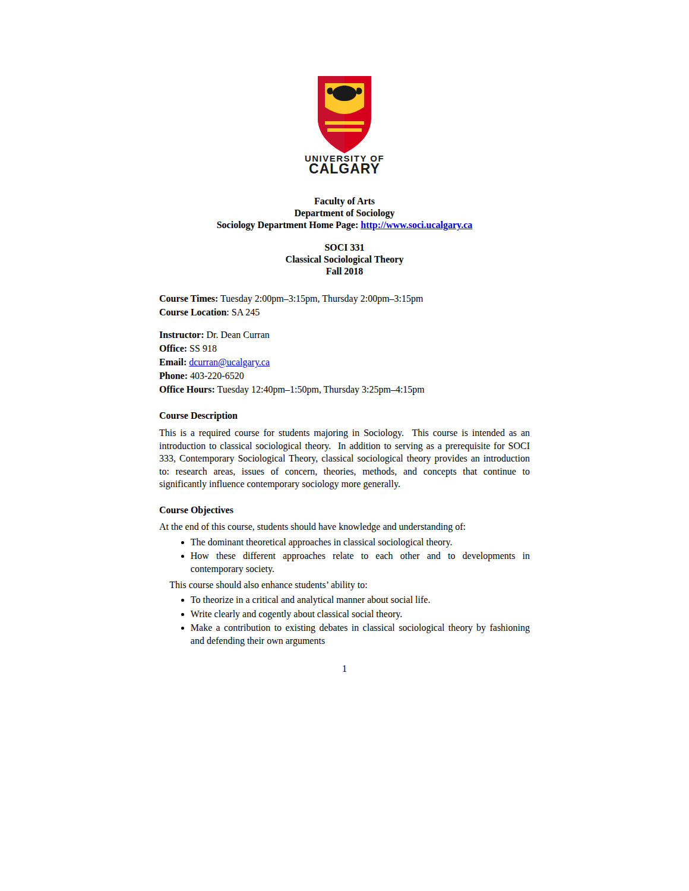UNIVERSITY OF CALGARY
Faculty of Arts
Department of Sociology
Sociology Department Home Page: http://www.soci.ucalgary.ca
SOCI 331
Classical Sociological Theory
Fall 2018
Course Times: Tuesday 2:00pm–3:15pm, Thursday 2:00pm–3:15pm
Course Location: SA 245
Instructor: Dr. Dean Curran
Office: SS 918
Email: dcurran@ucalgary.ca
Phone: 403-220-6520
Office Hours: Tuesday 12:40pm–1:50pm, Thursday 3:25pm–4:15pm
Course Description
This is a required course for students majoring in Sociology. This course is intended as an introduction to classical sociological theory. In addition to serving as a prerequisite for SOCI 333, Contemporary Sociological Theory, classical sociological theory provides an introduction to: research areas, issues of concern, theories, methods, and concepts that continue to significantly influence contemporary sociology more generally.
Course Objectives
At the end of this course, students should have knowledge and understanding of:
The dominant theoretical approaches in classical sociological theory.
How these different approaches relate to each other and to developments in contemporary society.
This course should also enhance students’ ability to:
To theorize in a critical and analytical manner about social life.
Write clearly and cogently about classical social theory.
Make a contribution to existing debates in classical sociological theory by fashioning and defending their own arguments
1